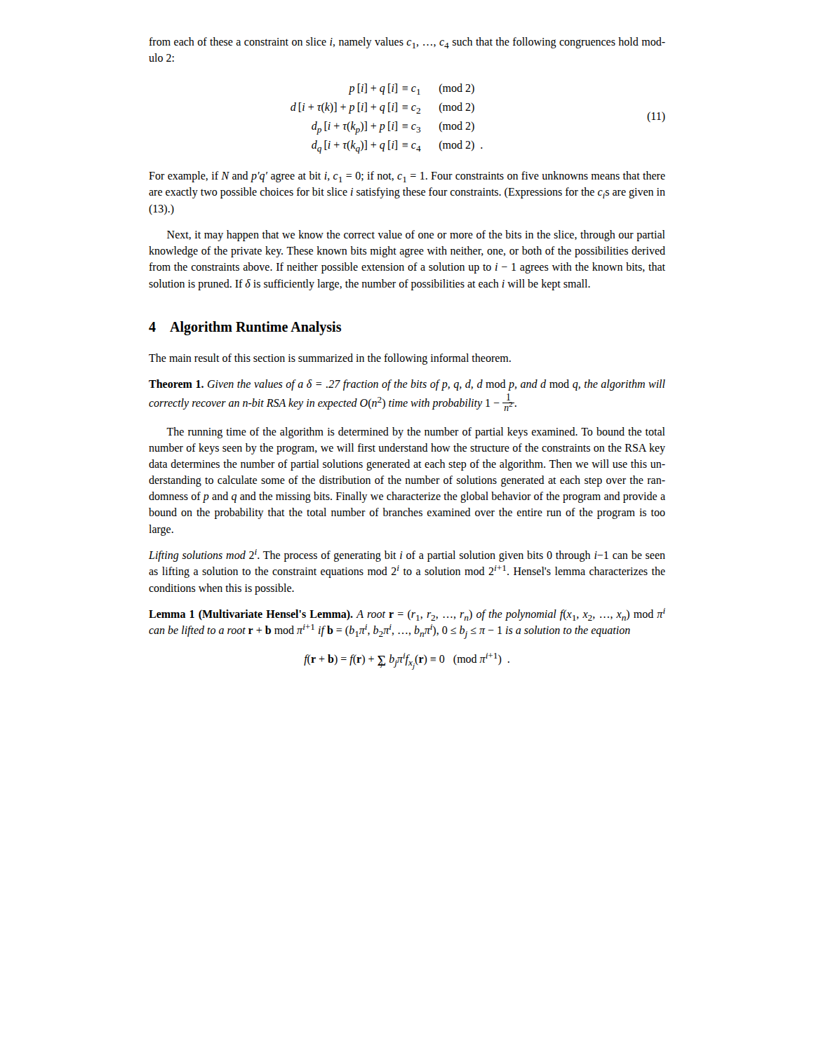from each of these a constraint on slice i, namely values c1, …, c4 such that the following congruences hold modulo 2:
p [i] + q [i] ≡ c1 (mod 2)
d [i + τ(k)] + p [i] + q [i] ≡ c2 (mod 2)
dp [i + τ(kp)] + p [i] ≡ c3 (mod 2)
dq [i + τ(kq)] + q [i] ≡ c4 (mod 2) .
(11)
For example, if N and p′q′ agree at bit i, c1 = 0; if not, c1 = 1. Four constraints on five unknowns means that there are exactly two possible choices for bit slice i satisfying these four constraints. (Expressions for the cis are given in (13).)
Next, it may happen that we know the correct value of one or more of the bits in the slice, through our partial knowledge of the private key. These known bits might agree with neither, one, or both of the possibilities derived from the constraints above. If neither possible extension of a solution up to i − 1 agrees with the known bits, that solution is pruned. If δ is sufficiently large, the number of possibilities at each i will be kept small.
4 Algorithm Runtime Analysis
The main result of this section is summarized in the following informal theorem.
Theorem 1. Given the values of a δ = .27 fraction of the bits of p, q, d, d mod p, and d mod q, the algorithm will correctly recover an n-bit RSA key in expected O(n2) time with probability 1 − 1 n2.
The running time of the algorithm is determined by the number of partial keys examined. To bound the total number of keys seen by the program, we will first understand how the structure of the constraints on the RSA key data determines the number of partial solutions generated at each step of the algorithm. Then we will use this understanding to calculate some of the distribution of the number of solutions generated at each step over the randomness of p and q and the missing bits. Finally we characterize the global behavior of the program and provide a bound on the probability that the total number of branches examined over the entire run of the program is too large.
Lifting solutions mod 2i. The process of generating bit i of a partial solution given bits 0 through i−1 can be seen as lifting a solution to the constraint equations mod 2i to a solution mod 2i+1. Hensel's lemma characterizes the conditions when this is possible.
Lemma 1 (Multivariate Hensel's Lemma). A root r = (r1, r2, …, rn) of the polynomial f(x1, x2, …, xn) mod πi can be lifted to a root r + b mod πi+1 if b = (b1πi, b2πi, …, bnπi), 0 ≤ bj ≤ π − 1 is a solution to the equation
f(r + b) = f(r) + Σj bjπifxj(r) ≡ 0 (mod πi+1) .